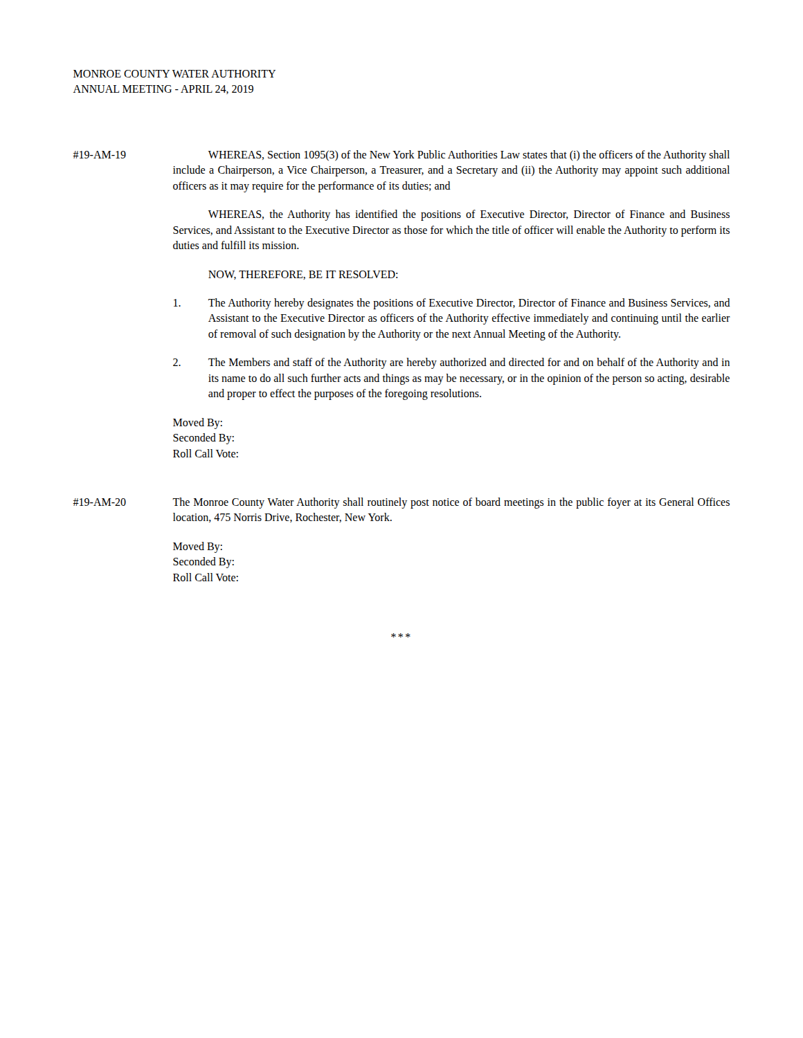MONROE COUNTY WATER AUTHORITY
ANNUAL MEETING - APRIL 24, 2019
#19-AM-19
WHEREAS, Section 1095(3) of the New York Public Authorities Law states that (i) the officers of the Authority shall include a Chairperson, a Vice Chairperson, a Treasurer, and a Secretary and (ii) the Authority may appoint such additional officers as it may require for the performance of its duties; and
WHEREAS, the Authority has identified the positions of Executive Director, Director of Finance and Business Services, and Assistant to the Executive Director as those for which the title of officer will enable the Authority to perform its duties and fulfill its mission.
NOW, THEREFORE, BE IT RESOLVED:
1.
The Authority hereby designates the positions of Executive Director, Director of Finance and Business Services, and Assistant to the Executive Director as officers of the Authority effective immediately and continuing until the earlier of removal of such designation by the Authority or the next Annual Meeting of the Authority.
2.
The Members and staff of the Authority are hereby authorized and directed for and on behalf of the Authority and in its name to do all such further acts and things as may be necessary, or in the opinion of the person so acting, desirable and proper to effect the purposes of the foregoing resolutions.
Moved By:
Seconded By:
Roll Call Vote:
#19-AM-20
The Monroe County Water Authority shall routinely post notice of board meetings in the public foyer at its General Offices location, 475 Norris Drive, Rochester, New York.
Moved By:
Seconded By:
Roll Call Vote:
***